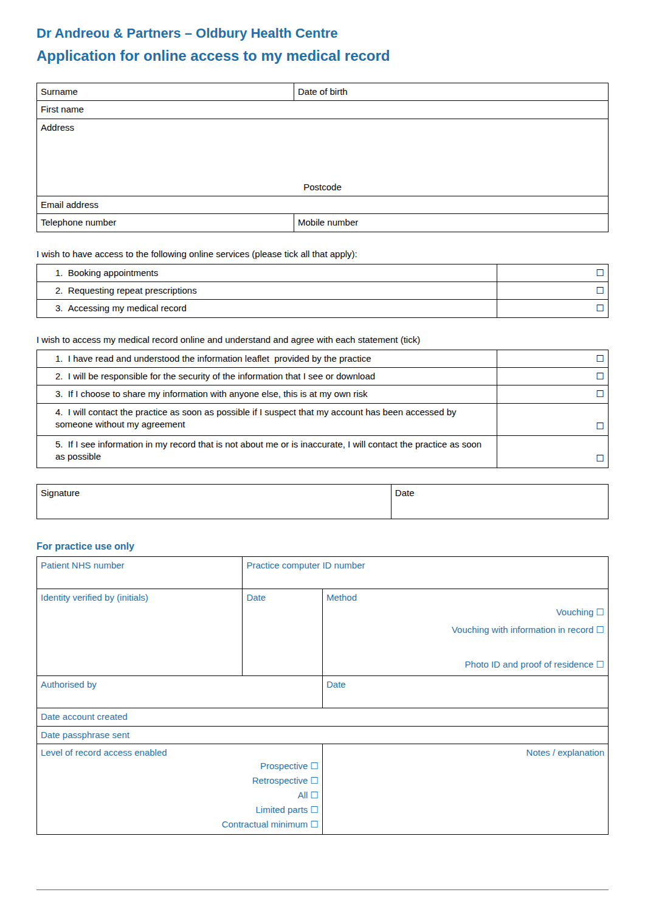Dr Andreou & Partners – Oldbury Health Centre
Application for online access to my medical record
| Surname | Date of birth |
| First name |
| Address Postcode |
| Email address |
| Telephone number | Mobile number |
I wish to have access to the following online services (please tick all that apply):
| 1. Booking appointments | ☐ |
| 2. Requesting repeat prescriptions | ☐ |
| 3. Accessing my medical record | ☐ |
I wish to access my medical record online and understand and agree with each statement (tick)
| 1. I have read and understood the information leaflet provided by the practice | ☐ |
| 2. I will be responsible for the security of the information that I see or download | ☐ |
| 3. If I choose to share my information with anyone else, this is at my own risk | ☐ |
| 4. I will contact the practice as soon as possible if I suspect that my account has been accessed by someone without my agreement | ☐ |
| 5. If I see information in my record that is not about me or is inaccurate, I will contact the practice as soon as possible | ☐ |
| Signature | Date |
For practice use only
| Patient NHS number | Practice computer ID number |
| Identity verified by (initials) | Date | Method Vouching ☐ Vouching with information in record ☐ Photo ID and proof of residence ☐ |
| Authorised by | Date |
| Date account created |
| Date passphrase sent |
| Level of record access enabled Prospective ☐ Retrospective ☐ All ☐ Limited parts ☐ Contractual minimum ☐ | Notes / explanation |